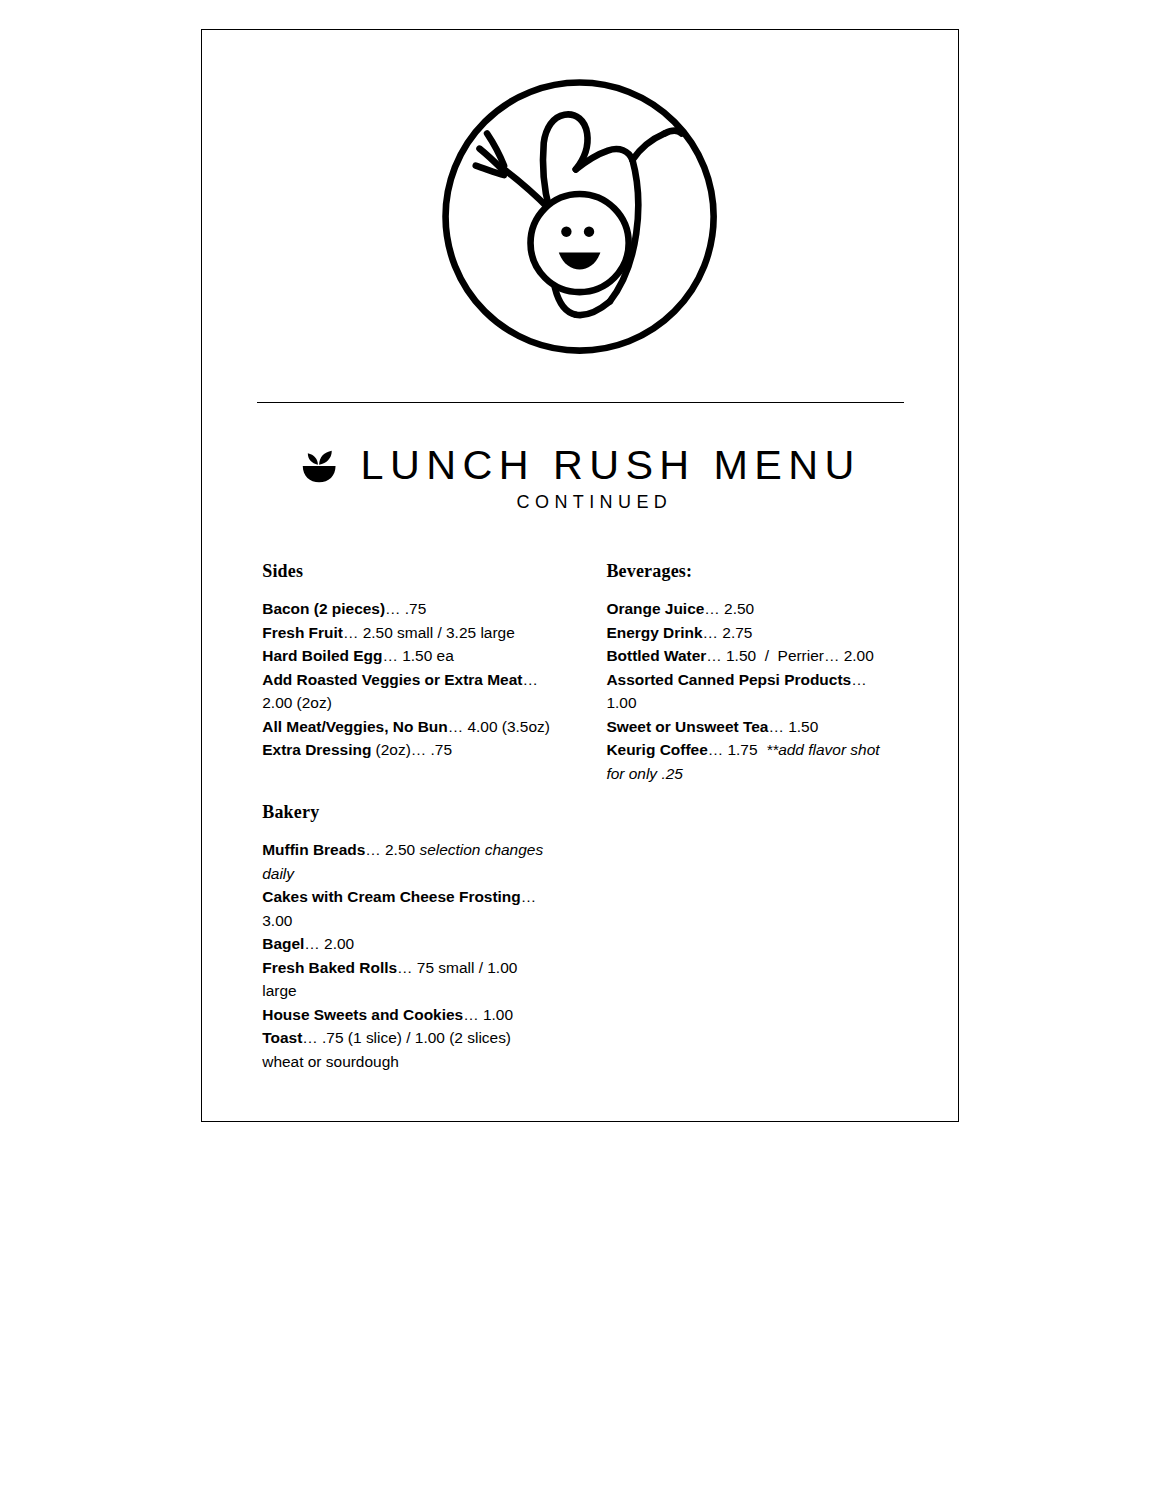LUNCH RUSH MENU
CONTINUED
Sides
Bacon (2 pieces)… .75
Fresh Fruit… 2.50 small / 3.25 large
Hard Boiled Egg… 1.50 ea
Add Roasted Veggies or Extra Meat… 2.00 (2oz)
All Meat/Veggies, No Bun… 4.00 (3.5oz)
Extra Dressing (2oz)… .75
Bakery
Muffin Breads… 2.50 selection changes daily
Cakes with Cream Cheese Frosting… 3.00
Bagel… 2.00
Fresh Baked Rolls… 75 small / 1.00 large
House Sweets and Cookies… 1.00
Toast… .75 (1 slice) / 1.00 (2 slices) wheat or sourdough
Beverages:
Orange Juice… 2.50
Energy Drink… 2.75
Bottled Water… 1.50 / Perrier… 2.00
Assorted Canned Pepsi Products… 1.00
Sweet or Unsweet Tea… 1.50
Keurig Coffee… 1.75 **add flavor shot for only .25